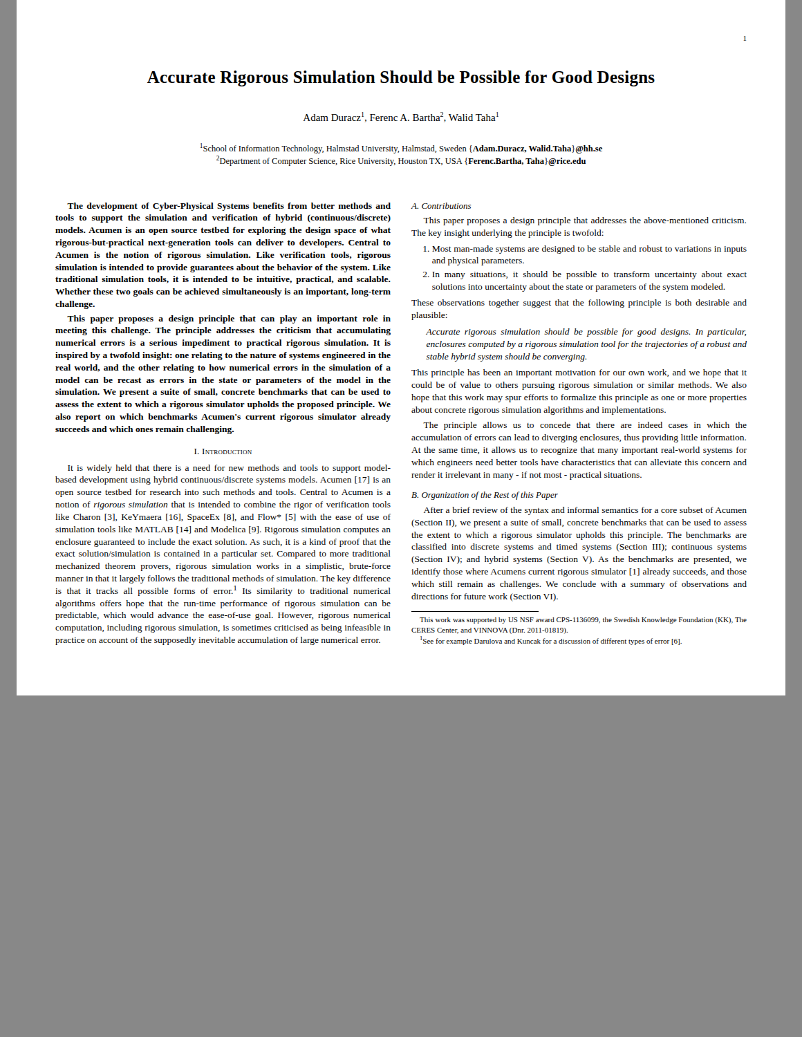1
Accurate Rigorous Simulation Should be Possible for Good Designs
Adam Duracz1, Ferenc A. Bartha2, Walid Taha1
1School of Information Technology, Halmstad University, Halmstad, Sweden {Adam.Duracz, Walid.Taha}@hh.se
2Department of Computer Science, Rice University, Houston TX, USA {Ferenc.Bartha, Taha}@rice.edu
The development of Cyber-Physical Systems benefits from better methods and tools to support the simulation and verification of hybrid (continuous/discrete) models. Acumen is an open source testbed for exploring the design space of what rigorous-but-practical next-generation tools can deliver to developers. Central to Acumen is the notion of rigorous simulation. Like verification tools, rigorous simulation is intended to provide guarantees about the behavior of the system. Like traditional simulation tools, it is intended to be intuitive, practical, and scalable. Whether these two goals can be achieved simultaneously is an important, long-term challenge.
This paper proposes a design principle that can play an important role in meeting this challenge. The principle addresses the criticism that accumulating numerical errors is a serious impediment to practical rigorous simulation. It is inspired by a twofold insight: one relating to the nature of systems engineered in the real world, and the other relating to how numerical errors in the simulation of a model can be recast as errors in the state or parameters of the model in the simulation. We present a suite of small, concrete benchmarks that can be used to assess the extent to which a rigorous simulator upholds the proposed principle. We also report on which benchmarks Acumen's current rigorous simulator already succeeds and which ones remain challenging.
I. Introduction
It is widely held that there is a need for new methods and tools to support model-based development using hybrid continuous/discrete systems models. Acumen [17] is an open source testbed for research into such methods and tools. Central to Acumen is a notion of rigorous simulation that is intended to combine the rigor of verification tools like Charon [3], KeYmaera [16], SpaceEx [8], and Flow* [5] with the ease of use of simulation tools like MATLAB [14] and Modelica [9]. Rigorous simulation computes an enclosure guaranteed to include the exact solution. As such, it is a kind of proof that the exact solution/simulation is contained in a particular set. Compared to more traditional mechanized theorem provers, rigorous simulation works in a simplistic, brute-force manner in that it largely follows the traditional methods of simulation. The key difference is that it tracks all possible forms of error.1 Its similarity to traditional numerical algorithms offers hope that the run-time performance of rigorous simulation can be predictable, which would advance the ease-of-use goal. However, rigorous numerical computation, including rigorous simulation, is sometimes criticised as being infeasible in practice on account of the supposedly inevitable accumulation of large numerical error.
A. Contributions
This paper proposes a design principle that addresses the above-mentioned criticism. The key insight underlying the principle is twofold:
Most man-made systems are designed to be stable and robust to variations in inputs and physical parameters.
In many situations, it should be possible to transform uncertainty about exact solutions into uncertainty about the state or parameters of the system modeled.
These observations together suggest that the following principle is both desirable and plausible:
Accurate rigorous simulation should be possible for good designs. In particular, enclosures computed by a rigorous simulation tool for the trajectories of a robust and stable hybrid system should be converging.
This principle has been an important motivation for our own work, and we hope that it could be of value to others pursuing rigorous simulation or similar methods. We also hope that this work may spur efforts to formalize this principle as one or more properties about concrete rigorous simulation algorithms and implementations.
The principle allows us to concede that there are indeed cases in which the accumulation of errors can lead to diverging enclosures, thus providing little information. At the same time, it allows us to recognize that many important real-world systems for which engineers need better tools have characteristics that can alleviate this concern and render it irrelevant in many - if not most - practical situations.
B. Organization of the Rest of this Paper
After a brief review of the syntax and informal semantics for a core subset of Acumen (Section II), we present a suite of small, concrete benchmarks that can be used to assess the extent to which a rigorous simulator upholds this principle. The benchmarks are classified into discrete systems and timed systems (Section III); continuous systems (Section IV); and hybrid systems (Section V). As the benchmarks are presented, we identify those where Acumens current rigorous simulator [1] already succeeds, and those which still remain as challenges. We conclude with a summary of observations and directions for future work (Section VI).
This work was supported by US NSF award CPS-1136099, the Swedish Knowledge Foundation (KK), The CERES Center, and VINNOVA (Dnr. 2011-01819).
1See for example Darulova and Kuncak for a discussion of different types of error [6].